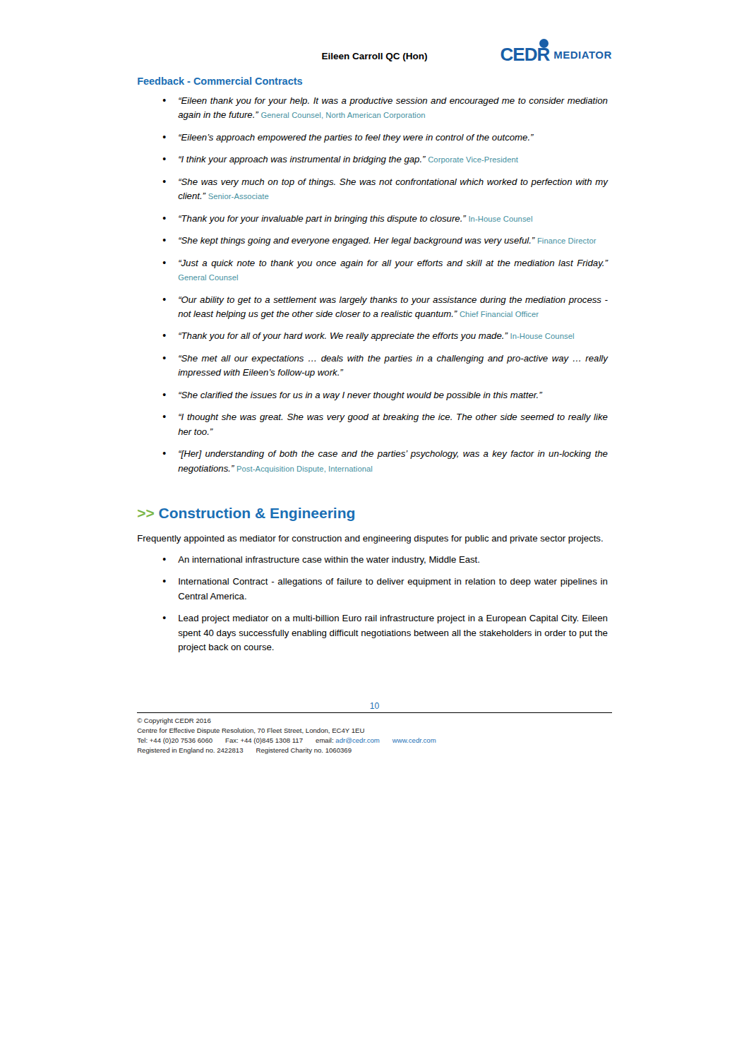CEDR MEDIATOR
Eileen Carroll QC (Hon)
Feedback - Commercial Contracts
“Eileen thank you for your help. It was a productive session and encouraged me to consider mediation again in the future.” General Counsel, North American Corporation
“Eileen’s approach empowered the parties to feel they were in control of the outcome.”
“I think your approach was instrumental in bridging the gap.” Corporate Vice-President
“She was very much on top of things. She was not confrontational which worked to perfection with my client.” Senior-Associate
“Thank you for your invaluable part in bringing this dispute to closure.” In-House Counsel
“She kept things going and everyone engaged. Her legal background was very useful.” Finance Director
“Just a quick note to thank you once again for all your efforts and skill at the mediation last Friday.” General Counsel
“Our ability to get to a settlement was largely thanks to your assistance during the mediation process - not least helping us get the other side closer to a realistic quantum.” Chief Financial Officer
“Thank you for all of your hard work. We really appreciate the efforts you made.” In-House Counsel
“She met all our expectations … deals with the parties in a challenging and pro-active way … really impressed with Eileen’s follow-up work.”
“She clarified the issues for us in a way I never thought would be possible in this matter.”
“I thought she was great. She was very good at breaking the ice. The other side seemed to really like her too.”
“[Her] understanding of both the case and the parties’ psychology, was a key factor in un-locking the negotiations.” Post-Acquisition Dispute, International
>> Construction & Engineering
Frequently appointed as mediator for construction and engineering disputes for public and private sector projects.
An international infrastructure case within the water industry, Middle East.
International Contract - allegations of failure to deliver equipment in relation to deep water pipelines in Central America.
Lead project mediator on a multi-billion Euro rail infrastructure project in a European Capital City. Eileen spent 40 days successfully enabling difficult negotiations between all the stakeholders in order to put the project back on course.
10
© Copyright CEDR 2016
Centre for Effective Dispute Resolution, 70 Fleet Street, London, EC4Y 1EU
Tel: +44 (0)20 7536 6060 Fax: +44 (0)845 1308 117 email: adr@cedr.com www.cedr.com
Registered in England no. 2422813 Registered Charity no. 1060369